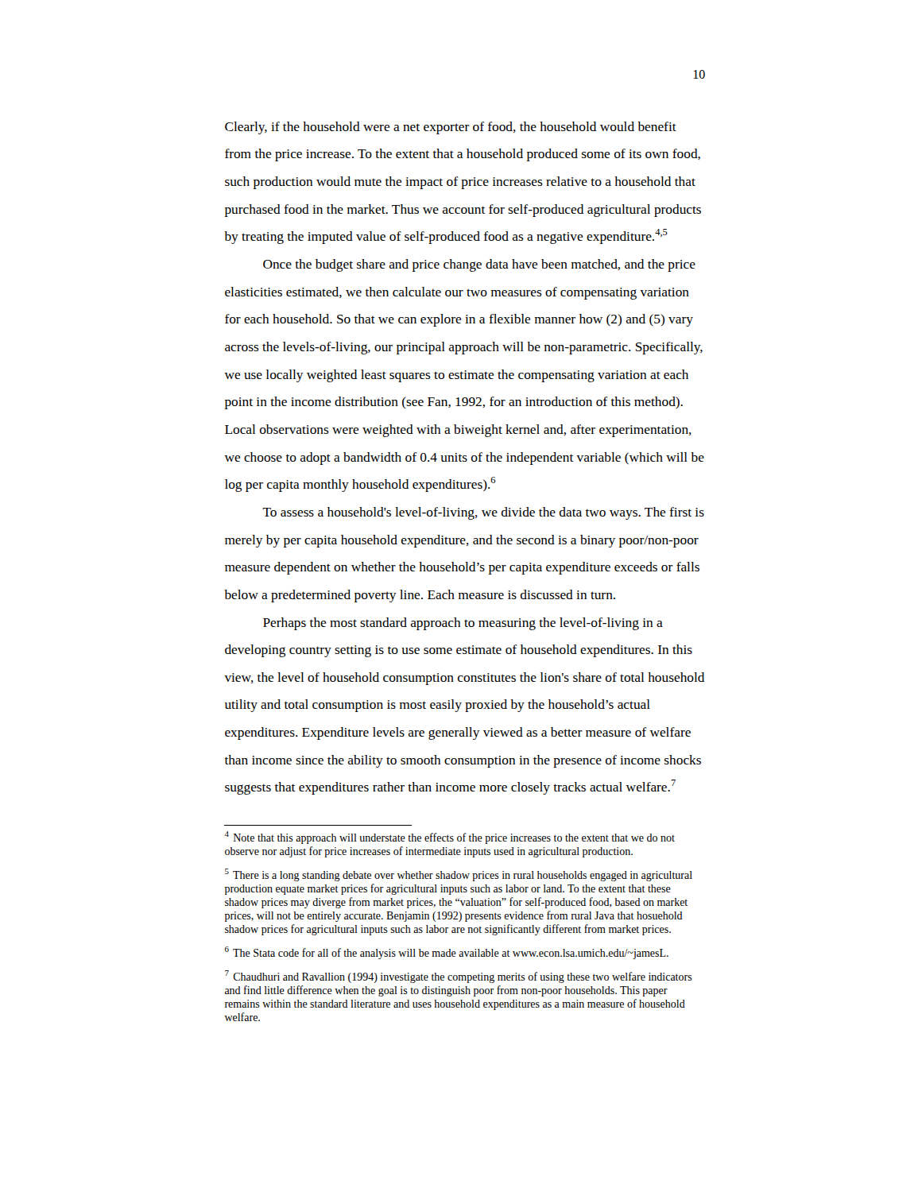10
Clearly, if the household were a net exporter of food, the household would benefit from the price increase. To the extent that a household produced some of its own food, such production would mute the impact of price increases relative to a household that purchased food in the market. Thus we account for self-produced agricultural products by treating the imputed value of self-produced food as a negative expenditure.4,5
Once the budget share and price change data have been matched, and the price elasticities estimated, we then calculate our two measures of compensating variation for each household. So that we can explore in a flexible manner how (2) and (5) vary across the levels-of-living, our principal approach will be non-parametric. Specifically, we use locally weighted least squares to estimate the compensating variation at each point in the income distribution (see Fan, 1992, for an introduction of this method). Local observations were weighted with a biweight kernel and, after experimentation, we choose to adopt a bandwidth of 0.4 units of the independent variable (which will be log per capita monthly household expenditures).6
To assess a household's level-of-living, we divide the data two ways. The first is merely by per capita household expenditure, and the second is a binary poor/non-poor measure dependent on whether the household’s per capita expenditure exceeds or falls below a predetermined poverty line. Each measure is discussed in turn.
Perhaps the most standard approach to measuring the level-of-living in a developing country setting is to use some estimate of household expenditures. In this view, the level of household consumption constitutes the lion's share of total household utility and total consumption is most easily proxied by the household’s actual expenditures. Expenditure levels are generally viewed as a better measure of welfare than income since the ability to smooth consumption in the presence of income shocks suggests that expenditures rather than income more closely tracks actual welfare.7
4 Note that this approach will understate the effects of the price increases to the extent that we do not observe nor adjust for price increases of intermediate inputs used in agricultural production.
5 There is a long standing debate over whether shadow prices in rural households engaged in agricultural production equate market prices for agricultural inputs such as labor or land. To the extent that these shadow prices may diverge from market prices, the “valuation” for self-produced food, based on market prices, will not be entirely accurate. Benjamin (1992) presents evidence from rural Java that hosuehold shadow prices for agricultural inputs such as labor are not significantly different from market prices.
6 The Stata code for all of the analysis will be made available at www.econ.lsa.umich.edu/~jamesL.
7 Chaudhuri and Ravallion (1994) investigate the competing merits of using these two welfare indicators and find little difference when the goal is to distinguish poor from non-poor households. This paper remains within the standard literature and uses household expenditures as a main measure of household welfare.